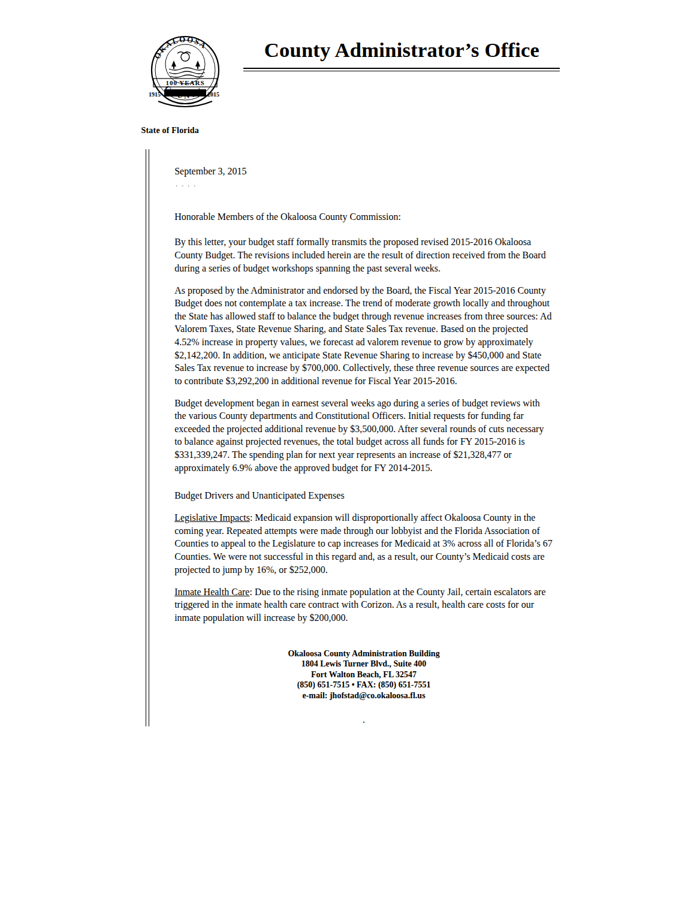OKALOOSA COUNTY 100 YEARS 1915 2015
County Administrator’s Office
State of Florida
September 3, 2015
. . . .
Honorable Members of the Okaloosa County Commission:
By this letter, your budget staff formally transmits the proposed revised 2015-2016 Okaloosa County Budget. The revisions included herein are the result of direction received from the Board during a series of budget workshops spanning the past several weeks.
As proposed by the Administrator and endorsed by the Board, the Fiscal Year 2015-2016 County Budget does not contemplate a tax increase. The trend of moderate growth locally and throughout the State has allowed staff to balance the budget through revenue increases from three sources: Ad Valorem Taxes, State Revenue Sharing, and State Sales Tax revenue. Based on the projected 4.52% increase in property values, we forecast ad valorem revenue to grow by approximately $2,142,200. In addition, we anticipate State Revenue Sharing to increase by $450,000 and State Sales Tax revenue to increase by $700,000. Collectively, these three revenue sources are expected to contribute $3,292,200 in additional revenue for Fiscal Year 2015-2016.
Budget development began in earnest several weeks ago during a series of budget reviews with the various County departments and Constitutional Officers. Initial requests for funding far exceeded the projected additional revenue by $3,500,000. After several rounds of cuts necessary to balance against projected revenues, the total budget across all funds for FY 2015-2016 is $331,339,247. The spending plan for next year represents an increase of $21,328,477 or approximately 6.9% above the approved budget for FY 2014-2015.
Budget Drivers and Unanticipated Expenses
Legislative Impacts: Medicaid expansion will disproportionally affect Okaloosa County in the coming year. Repeated attempts were made through our lobbyist and the Florida Association of Counties to appeal to the Legislature to cap increases for Medicaid at 3% across all of Florida’s 67 Counties. We were not successful in this regard and, as a result, our County’s Medicaid costs are projected to jump by 16%, or $252,000.
Inmate Health Care: Due to the rising inmate population at the County Jail, certain escalators are triggered in the inmate health care contract with Corizon. As a result, health care costs for our inmate population will increase by $200,000.
Okaloosa County Administration Building
1804 Lewis Turner Blvd., Suite 400
Fort Walton Beach, FL 32547
(850) 651-7515 • FAX: (850) 651-7551
e-mail: jhofstad@co.okaloosa.fl.us
.